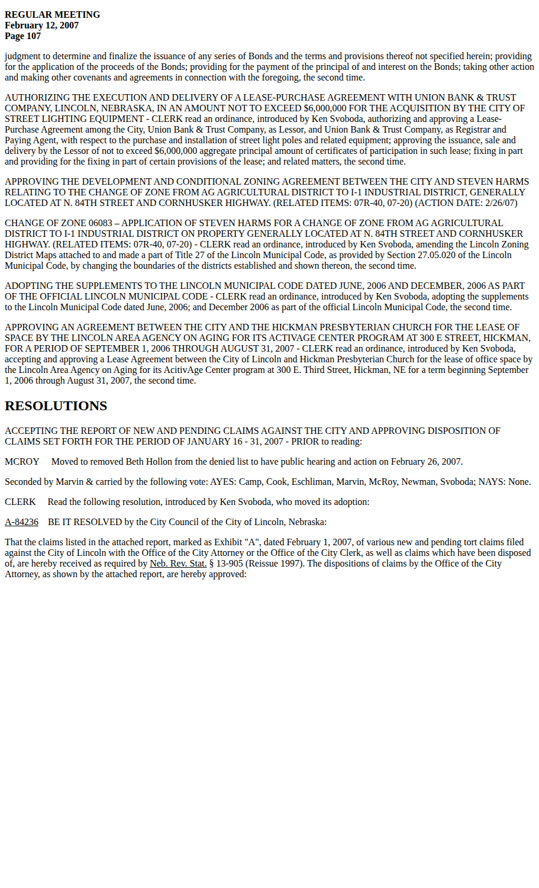REGULAR MEETING
February 12, 2007
Page 107
judgment to determine and finalize the issuance of any series of Bonds and the terms and provisions thereof not specified herein; providing for the application of the proceeds of the Bonds; providing for the payment of the principal of and interest on the Bonds; taking other action and making other covenants and agreements in connection with the foregoing, the second time.
AUTHORIZING THE EXECUTION AND DELIVERY OF A LEASE-PURCHASE AGREEMENT WITH UNION BANK & TRUST COMPANY, LINCOLN, NEBRASKA, IN AN AMOUNT NOT TO EXCEED $6,000,000 FOR THE ACQUISITION BY THE CITY OF STREET LIGHTING EQUIPMENT - CLERK read an ordinance, introduced by Ken Svoboda, authorizing and approving a Lease-Purchase Agreement among the City, Union Bank & Trust Company, as Lessor, and Union Bank & Trust Company, as Registrar and Paying Agent, with respect to the purchase and installation of street light poles and related equipment; approving the issuance, sale and delivery by the Lessor of not to exceed $6,000,000 aggregate principal amount of certificates of participation in such lease; fixing in part and providing for the fixing in part of certain provisions of the lease; and related matters, the second time.
APPROVING THE DEVELOPMENT AND CONDITIONAL ZONING AGREEMENT BETWEEN THE CITY AND STEVEN HARMS RELATING TO THE CHANGE OF ZONE FROM AG AGRICULTURAL DISTRICT TO I-1 INDUSTRIAL DISTRICT, GENERALLY LOCATED AT N. 84TH STREET AND CORNHUSKER HIGHWAY. (RELATED ITEMS: 07R-40, 07-20) (ACTION DATE: 2/26/07)
CHANGE OF ZONE 06083 – APPLICATION OF STEVEN HARMS FOR A CHANGE OF ZONE FROM AG AGRICULTURAL DISTRICT TO I-1 INDUSTRIAL DISTRICT ON PROPERTY GENERALLY LOCATED AT N. 84TH STREET AND CORNHUSKER HIGHWAY. (RELATED ITEMS: 07R-40, 07-20) - CLERK read an ordinance, introduced by Ken Svoboda, amending the Lincoln Zoning District Maps attached to and made a part of Title 27 of the Lincoln Municipal Code, as provided by Section 27.05.020 of the Lincoln Municipal Code, by changing the boundaries of the districts established and shown thereon, the second time.
ADOPTING THE SUPPLEMENTS TO THE LINCOLN MUNICIPAL CODE DATED JUNE, 2006 AND DECEMBER, 2006 AS PART OF THE OFFICIAL LINCOLN MUNICIPAL CODE - CLERK read an ordinance, introduced by Ken Svoboda, adopting the supplements to the Lincoln Municipal Code dated June, 2006; and December 2006 as part of the official Lincoln Municipal Code, the second time.
APPROVING AN AGREEMENT BETWEEN THE CITY AND THE HICKMAN PRESBYTERIAN CHURCH FOR THE LEASE OF SPACE BY THE LINCOLN AREA AGENCY ON AGING FOR ITS ACTIVAGE CENTER PROGRAM AT 300 E STREET, HICKMAN, FOR A PERIOD OF SEPTEMBER 1, 2006 THROUGH AUGUST 31, 2007 - CLERK read an ordinance, introduced by Ken Svoboda, accepting and approving a Lease Agreement between the City of Lincoln and Hickman Presbyterian Church for the lease of office space by the Lincoln Area Agency on Aging for its AcitivAge Center program at 300 E. Third Street, Hickman, NE for a term beginning September 1, 2006 through August 31, 2007, the second time.
RESOLUTIONS
ACCEPTING THE REPORT OF NEW AND PENDING CLAIMS AGAINST THE CITY AND APPROVING DISPOSITION OF CLAIMS SET FORTH FOR THE PERIOD OF JANUARY 16 - 31, 2007 - PRIOR to reading:
MCROY Moved to removed Beth Hollon from the denied list to have public hearing and action on February 26, 2007.
Seconded by Marvin & carried by the following vote: AYES: Camp, Cook, Eschliman, Marvin, McRoy, Newman, Svoboda; NAYS: None.
CLERK Read the following resolution, introduced by Ken Svoboda, who moved its adoption:
A-84236 BE IT RESOLVED by the City Council of the City of Lincoln, Nebraska:
That the claims listed in the attached report, marked as Exhibit "A", dated February 1, 2007, of various new and pending tort claims filed against the City of Lincoln with the Office of the City Attorney or the Office of the City Clerk, as well as claims which have been disposed of, are hereby received as required by Neb. Rev. Stat. § 13-905 (Reissue 1997). The dispositions of claims by the Office of the City Attorney, as shown by the attached report, are hereby approved: